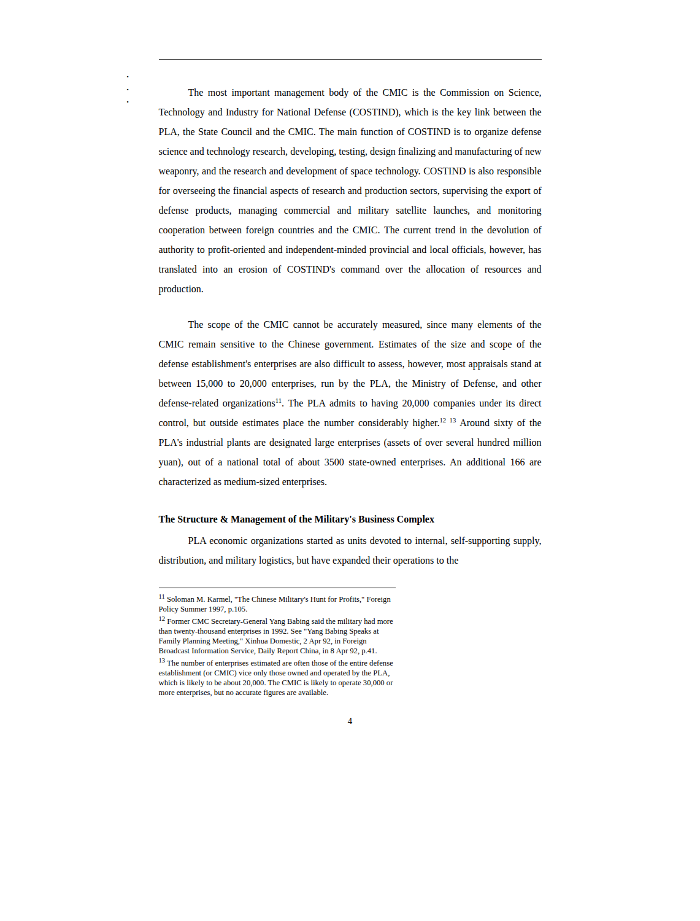.
.
.
The most important management body of the CMIC is the Commission on Science, Technology and Industry for National Defense (COSTIND), which is the key link between the PLA, the State Council and the CMIC. The main function of COSTIND is to organize defense science and technology research, developing, testing, design finalizing and manufacturing of new weaponry, and the research and development of space technology. COSTIND is also responsible for overseeing the financial aspects of research and production sectors, supervising the export of defense products, managing commercial and military satellite launches, and monitoring cooperation between foreign countries and the CMIC. The current trend in the devolution of authority to profit-oriented and independent-minded provincial and local officials, however, has translated into an erosion of COSTIND's command over the allocation of resources and production.
The scope of the CMIC cannot be accurately measured, since many elements of the CMIC remain sensitive to the Chinese government. Estimates of the size and scope of the defense establishment's enterprises are also difficult to assess, however, most appraisals stand at between 15,000 to 20,000 enterprises, run by the PLA, the Ministry of Defense, and other defense-related organizations11. The PLA admits to having 20,000 companies under its direct control, but outside estimates place the number considerably higher.12 13 Around sixty of the PLA's industrial plants are designated large enterprises (assets of over several hundred million yuan), out of a national total of about 3500 state-owned enterprises. An additional 166 are characterized as medium-sized enterprises.
The Structure & Management of the Military's Business Complex
PLA economic organizations started as units devoted to internal, self-supporting supply, distribution, and military logistics, but have expanded their operations to the
11 Soloman M. Karmel, "The Chinese Military's Hunt for Profits," Foreign Policy Summer 1997, p.105.
12 Former CMC Secretary-General Yang Babing said the military had more than twenty-thousand enterprises in 1992. See "Yang Babing Speaks at Family Planning Meeting," Xinhua Domestic, 2 Apr 92, in Foreign Broadcast Information Service, Daily Report China, in 8 Apr 92, p.41.
13 The number of enterprises estimated are often those of the entire defense establishment (or CMIC) vice only those owned and operated by the PLA, which is likely to be about 20,000. The CMIC is likely to operate 30,000 or more enterprises, but no accurate figures are available.
4